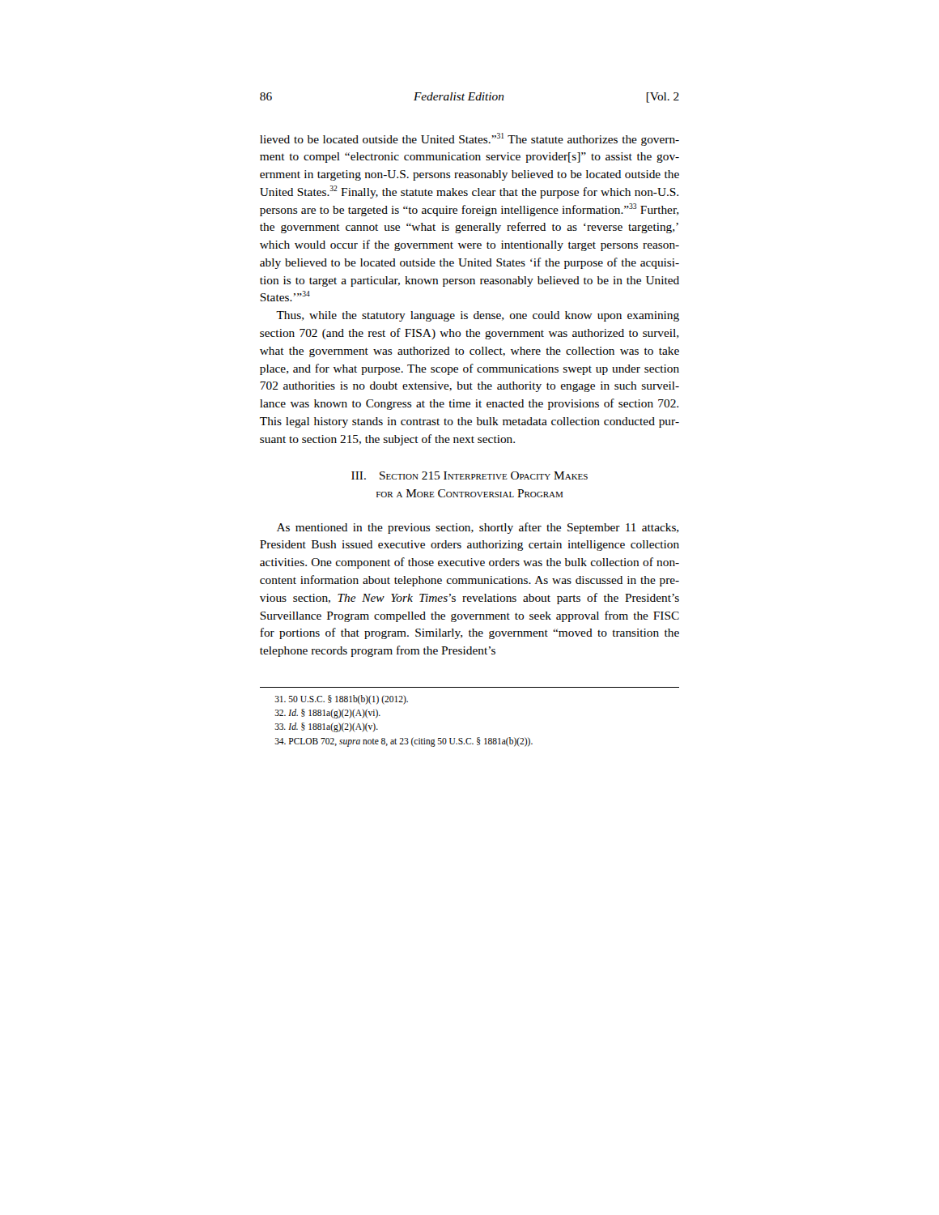86 Federalist Edition [Vol. 2
lieved to be located outside the United States.”31 The statute authorizes the government to compel “electronic communication service provider[s]” to assist the government in targeting non-U.S. persons reasonably believed to be located outside the United States.32 Finally, the statute makes clear that the purpose for which non-U.S. persons are to be targeted is “to acquire foreign intelligence information.”33 Further, the government cannot use “what is generally referred to as ‘reverse targeting,’ which would occur if the government were to intentionally target persons reasonably believed to be located outside the United States ‘if the purpose of the acquisition is to target a particular, known person reasonably believed to be in the United States.’”34
Thus, while the statutory language is dense, one could know upon examining section 702 (and the rest of FISA) who the government was authorized to surveil, what the government was authorized to collect, where the collection was to take place, and for what purpose. The scope of communications swept up under section 702 authorities is no doubt extensive, but the authority to engage in such surveillance was known to Congress at the time it enacted the provisions of section 702. This legal history stands in contrast to the bulk metadata collection conducted pursuant to section 215, the subject of the next section.
III. Section 215 Interpretive Opacity Makes for a More Controversial Program
As mentioned in the previous section, shortly after the September 11 attacks, President Bush issued executive orders authorizing certain intelligence collection activities. One component of those executive orders was the bulk collection of non-content information about telephone communications. As was discussed in the previous section, The New York Times’s revelations about parts of the President’s Surveillance Program compelled the government to seek approval from the FISC for portions of that program. Similarly, the government “moved to transition the telephone records program from the President’s
31. 50 U.S.C. § 1881b(b)(1) (2012).
32. Id. § 1881a(g)(2)(A)(vi).
33. Id. § 1881a(g)(2)(A)(v).
34. PCLOB 702, supra note 8, at 23 (citing 50 U.S.C. § 1881a(b)(2)).